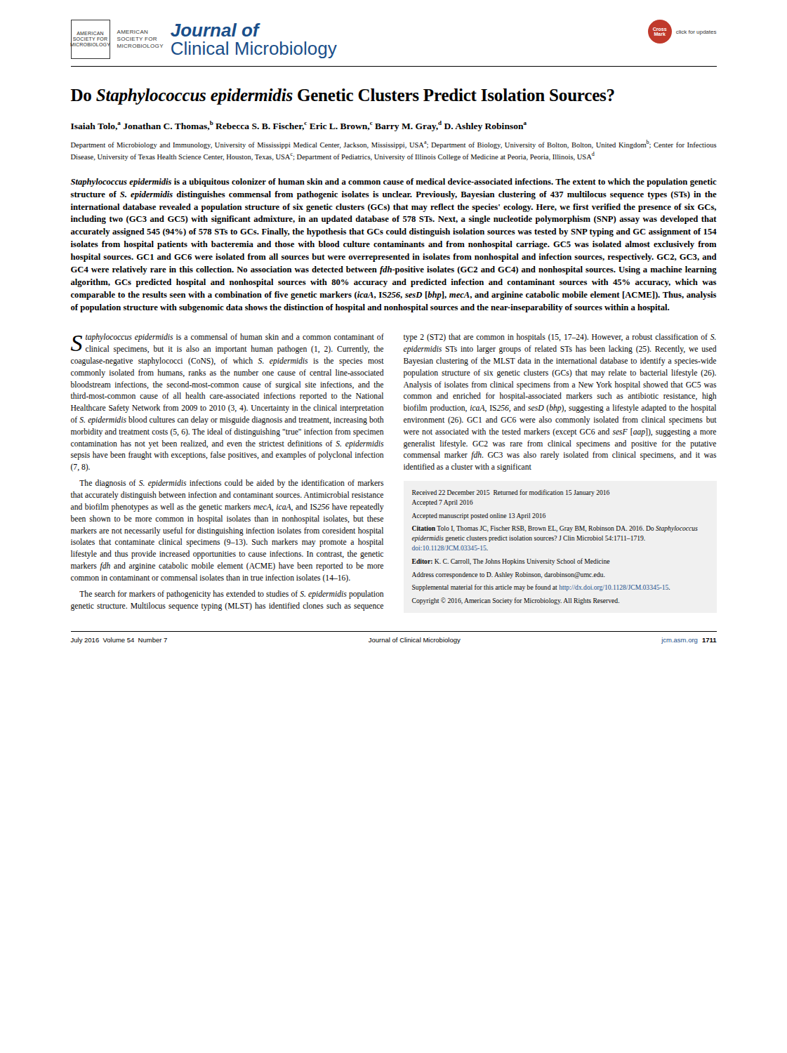AMERICAN
SOCIETY FOR
MICROBIOLOGY
American
Society for
Microbiology
Journal of Clinical Microbiology
Cross
Mark
click for updates
Do Staphylococcus epidermidis Genetic Clusters Predict Isolation Sources?
Isaiah Tolo,a Jonathan C. Thomas,b Rebecca S. B. Fischer,c Eric L. Brown,c Barry M. Gray,d D. Ashley Robinsona
Department of Microbiology and Immunology, University of Mississippi Medical Center, Jackson, Mississippi, USAa; Department of Biology, University of Bolton, Bolton, United Kingdomb; Center for Infectious Disease, University of Texas Health Science Center, Houston, Texas, USAc; Department of Pediatrics, University of Illinois College of Medicine at Peoria, Peoria, Illinois, USAd
Staphylococcus epidermidis is a ubiquitous colonizer of human skin and a common cause of medical device-associated infections. The extent to which the population genetic structure of S. epidermidis distinguishes commensal from pathogenic isolates is unclear. Previously, Bayesian clustering of 437 multilocus sequence types (STs) in the international database revealed a population structure of six genetic clusters (GCs) that may reflect the species' ecology. Here, we first verified the presence of six GCs, including two (GC3 and GC5) with significant admixture, in an updated database of 578 STs. Next, a single nucleotide polymorphism (SNP) assay was developed that accurately assigned 545 (94%) of 578 STs to GCs. Finally, the hypothesis that GCs could distinguish isolation sources was tested by SNP typing and GC assignment of 154 isolates from hospital patients with bacteremia and those with blood culture contaminants and from nonhospital carriage. GC5 was isolated almost exclusively from hospital sources. GC1 and GC6 were isolated from all sources but were overrepresented in isolates from nonhospital and infection sources, respectively. GC2, GC3, and GC4 were relatively rare in this collection. No association was detected between fdh-positive isolates (GC2 and GC4) and nonhospital sources. Using a machine learning algorithm, GCs predicted hospital and nonhospital sources with 80% accuracy and predicted infection and contaminant sources with 45% accuracy, which was comparable to the results seen with a combination of five genetic markers (icaA, IS256, sesD [bhp], mecA, and arginine catabolic mobile element [ACME]). Thus, analysis of population structure with subgenomic data shows the distinction of hospital and nonhospital sources and the near-inseparability of sources within a hospital.
Staphylococcus epidermidis is a commensal of human skin and a common contaminant of clinical specimens, but it is also an important human pathogen (1, 2). Currently, the coagulase-negative staphylococci (CoNS), of which S. epidermidis is the species most commonly isolated from humans, ranks as the number one cause of central line-associated bloodstream infections, the second-most-common cause of surgical site infections, and the third-most-common cause of all health care-associated infections reported to the National Healthcare Safety Network from 2009 to 2010 (3, 4). Uncertainty in the clinical interpretation of S. epidermidis blood cultures can delay or misguide diagnosis and treatment, increasing both morbidity and treatment costs (5, 6). The ideal of distinguishing "true" infection from specimen contamination has not yet been realized, and even the strictest definitions of S. epidermidis sepsis have been fraught with exceptions, false positives, and examples of polyclonal infection (7, 8).
The diagnosis of S. epidermidis infections could be aided by the identification of markers that accurately distinguish between infection and contaminant sources. Antimicrobial resistance and biofilm phenotypes as well as the genetic markers mecA, icaA, and IS256 have repeatedly been shown to be more common in hospital isolates than in nonhospital isolates, but these markers are not necessarily useful for distinguishing infection isolates from coresident hospital isolates that contaminate clinical specimens (9–13). Such markers may promote a hospital lifestyle and thus provide increased opportunities to cause infections. In contrast, the genetic markers fdh and arginine catabolic mobile element (ACME) have been reported to be more common in contaminant or commensal isolates than in true infection isolates (14–16).
The search for markers of pathogenicity has extended to studies of S. epidermidis population genetic structure. Multilocus sequence typing (MLST) has identified clones such as sequence type 2 (ST2) that are common in hospitals (15, 17–24). However, a robust classification of S. epidermidis STs into larger groups of related STs has been lacking (25). Recently, we used Bayesian clustering of the MLST data in the international database to identify a species-wide population structure of six genetic clusters (GCs) that may relate to bacterial lifestyle (26). Analysis of isolates from clinical specimens from a New York hospital showed that GC5 was common and enriched for hospital-associated markers such as antibiotic resistance, high biofilm production, icaA, IS256, and sesD (bhp), suggesting a lifestyle adapted to the hospital environment (26). GC1 and GC6 were also commonly isolated from clinical specimens but were not associated with the tested markers (except GC6 and sesF [aap]), suggesting a more generalist lifestyle. GC2 was rare from clinical specimens and positive for the putative commensal marker fdh. GC3 was also rarely isolated from clinical specimens, and it was identified as a cluster with a significant
Received 22 December 2015 Returned for modification 15 January 2016
Accepted 7 April 2016
Accepted manuscript posted online 13 April 2016
Citation Tolo I, Thomas JC, Fischer RSB, Brown EL, Gray BM, Robinson DA. 2016. Do Staphylococcus epidermidis genetic clusters predict isolation sources? J Clin Microbiol 54:1711–1719. doi:10.1128/JCM.03345-15.
Editor: K. C. Carroll, The Johns Hopkins University School of Medicine
Address correspondence to D. Ashley Robinson, darobinson@umc.edu.
Supplemental material for this article may be found at http://dx.doi.org/10.1128/JCM.03345-15.
Copyright © 2016, American Society for Microbiology. All Rights Reserved.
July 2016 Volume 54 Number 7
Journal of Clinical Microbiology
jcm.asm.org 1711